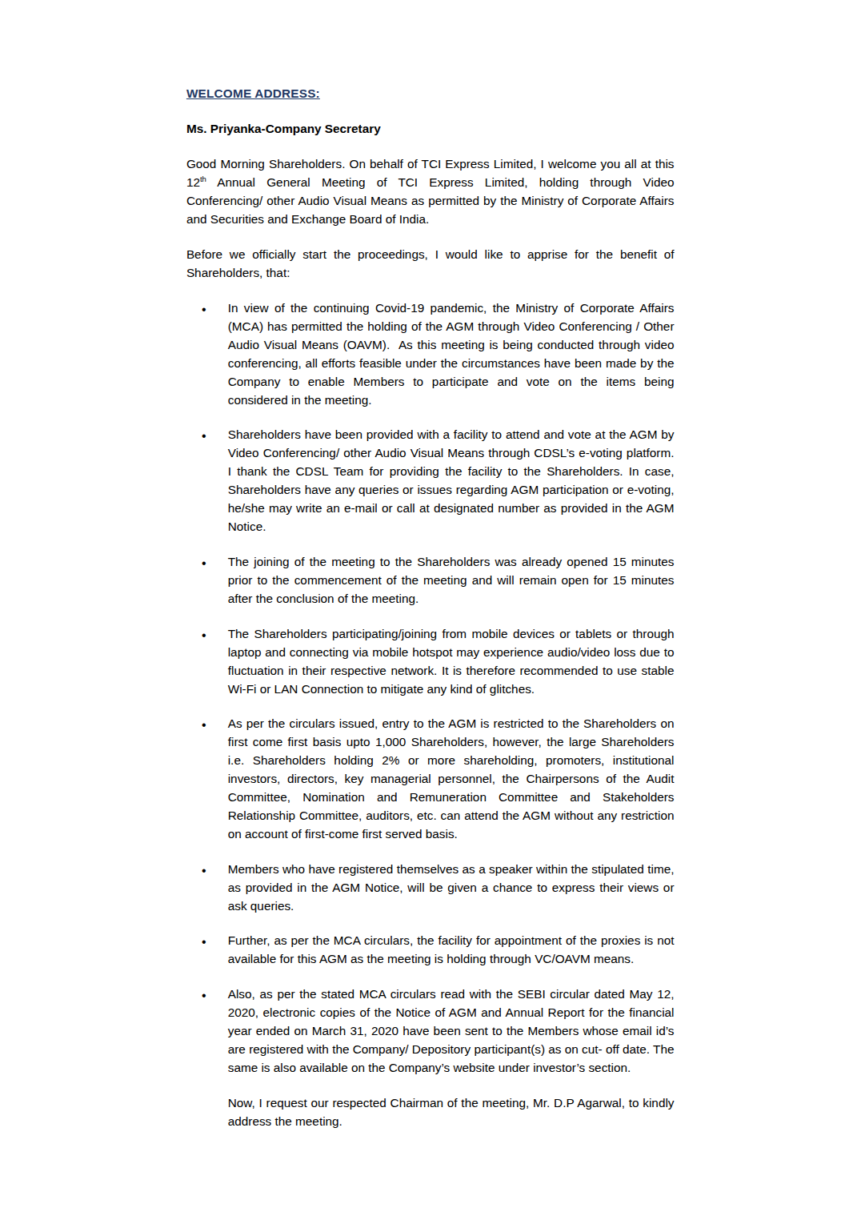WELCOME ADDRESS:
Ms. Priyanka-Company Secretary
Good Morning Shareholders. On behalf of TCI Express Limited, I welcome you all at this 12th Annual General Meeting of TCI Express Limited, holding through Video Conferencing/ other Audio Visual Means as permitted by the Ministry of Corporate Affairs and Securities and Exchange Board of India.
Before we officially start the proceedings, I would like to apprise for the benefit of Shareholders, that:
In view of the continuing Covid-19 pandemic, the Ministry of Corporate Affairs (MCA) has permitted the holding of the AGM through Video Conferencing / Other Audio Visual Means (OAVM). As this meeting is being conducted through video conferencing, all efforts feasible under the circumstances have been made by the Company to enable Members to participate and vote on the items being considered in the meeting.
Shareholders have been provided with a facility to attend and vote at the AGM by Video Conferencing/ other Audio Visual Means through CDSL’s e-voting platform. I thank the CDSL Team for providing the facility to the Shareholders. In case, Shareholders have any queries or issues regarding AGM participation or e-voting, he/she may write an e-mail or call at designated number as provided in the AGM Notice.
The joining of the meeting to the Shareholders was already opened 15 minutes prior to the commencement of the meeting and will remain open for 15 minutes after the conclusion of the meeting.
The Shareholders participating/joining from mobile devices or tablets or through laptop and connecting via mobile hotspot may experience audio/video loss due to fluctuation in their respective network. It is therefore recommended to use stable Wi-Fi or LAN Connection to mitigate any kind of glitches.
As per the circulars issued, entry to the AGM is restricted to the Shareholders on first come first basis upto 1,000 Shareholders, however, the large Shareholders i.e. Shareholders holding 2% or more shareholding, promoters, institutional investors, directors, key managerial personnel, the Chairpersons of the Audit Committee, Nomination and Remuneration Committee and Stakeholders Relationship Committee, auditors, etc. can attend the AGM without any restriction on account of first-come first served basis.
Members who have registered themselves as a speaker within the stipulated time, as provided in the AGM Notice, will be given a chance to express their views or ask queries.
Further, as per the MCA circulars, the facility for appointment of the proxies is not available for this AGM as the meeting is holding through VC/OAVM means.
Also, as per the stated MCA circulars read with the SEBI circular dated May 12, 2020, electronic copies of the Notice of AGM and Annual Report for the financial year ended on March 31, 2020 have been sent to the Members whose email id’s are registered with the Company/ Depository participant(s) as on cut- off date. The same is also available on the Company’s website under investor’s section.
Now, I request our respected Chairman of the meeting, Mr. D.P Agarwal, to kindly address the meeting.